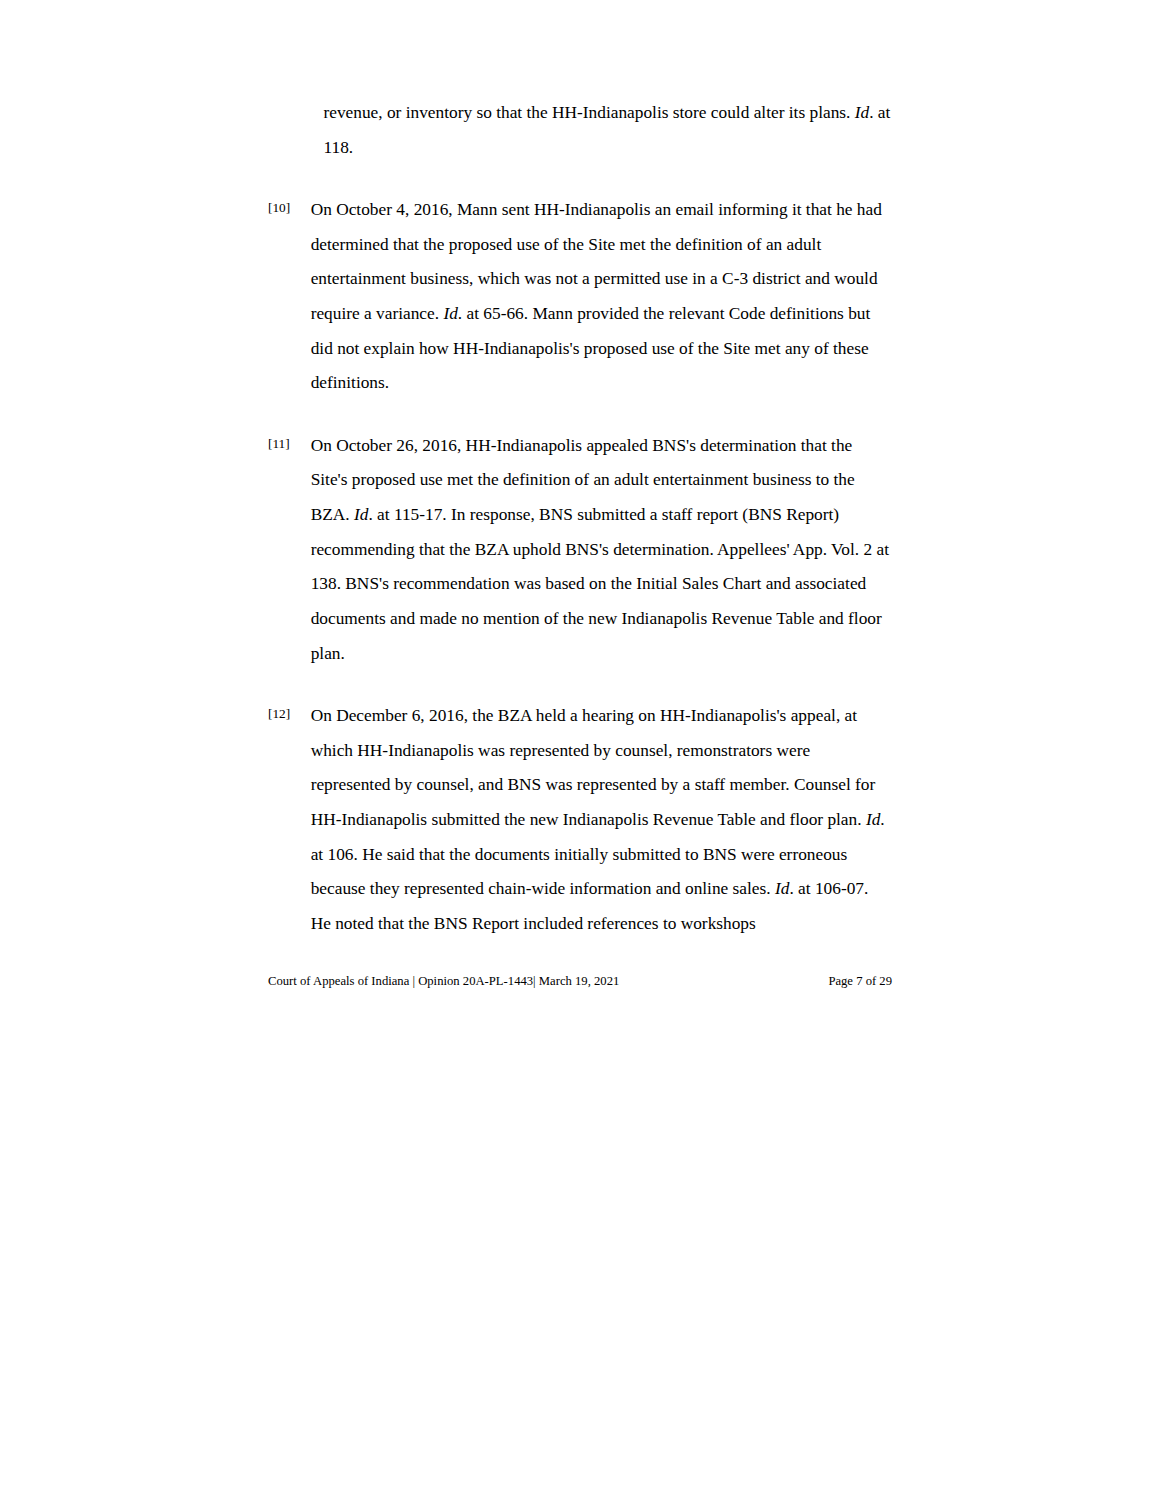revenue, or inventory so that the HH-Indianapolis store could alter its plans. Id. at 118.
[10]
On October 4, 2016, Mann sent HH-Indianapolis an email informing it that he had determined that the proposed use of the Site met the definition of an adult entertainment business, which was not a permitted use in a C-3 district and would require a variance. Id. at 65-66. Mann provided the relevant Code definitions but did not explain how HH-Indianapolis's proposed use of the Site met any of these definitions.
[11]
On October 26, 2016, HH-Indianapolis appealed BNS's determination that the Site's proposed use met the definition of an adult entertainment business to the BZA. Id. at 115-17. In response, BNS submitted a staff report (BNS Report) recommending that the BZA uphold BNS's determination. Appellees' App. Vol. 2 at 138. BNS's recommendation was based on the Initial Sales Chart and associated documents and made no mention of the new Indianapolis Revenue Table and floor plan.
[12]
On December 6, 2016, the BZA held a hearing on HH-Indianapolis's appeal, at which HH-Indianapolis was represented by counsel, remonstrators were represented by counsel, and BNS was represented by a staff member. Counsel for HH-Indianapolis submitted the new Indianapolis Revenue Table and floor plan. Id. at 106. He said that the documents initially submitted to BNS were erroneous because they represented chain-wide information and online sales. Id. at 106-07. He noted that the BNS Report included references to workshops
Court of Appeals of Indiana | Opinion 20A-PL-1443| March 19, 2021
Page 7 of 29